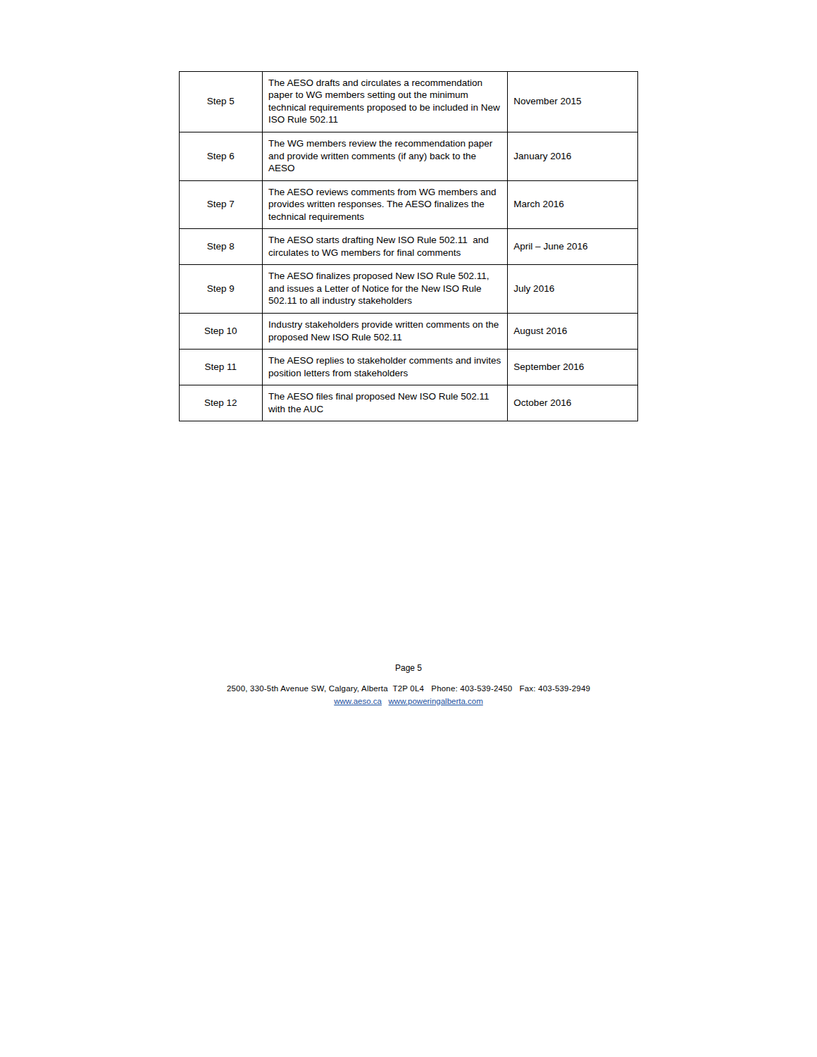| Step 5 | The AESO drafts and circulates a recommendation paper to WG members setting out the minimum technical requirements proposed to be included in New ISO Rule 502.11 | November 2015 |
| Step 6 | The WG members review the recommendation paper and provide written comments (if any) back to the AESO | January 2016 |
| Step 7 | The AESO reviews comments from WG members and provides written responses. The AESO finalizes the technical requirements | March 2016 |
| Step 8 | The AESO starts drafting New ISO Rule 502.11 and circulates to WG members for final comments | April – June 2016 |
| Step 9 | The AESO finalizes proposed New ISO Rule 502.11, and issues a Letter of Notice for the New ISO Rule 502.11 to all industry stakeholders | July 2016 |
| Step 10 | Industry stakeholders provide written comments on the proposed New ISO Rule 502.11 | August 2016 |
| Step 11 | The AESO replies to stakeholder comments and invites position letters from stakeholders | September 2016 |
| Step 12 | The AESO files final proposed New ISO Rule 502.11 with the AUC | October 2016 |
Page 5
2500, 330-5th Avenue SW, Calgary, Alberta T2P 0L4 Phone: 403-539-2450 Fax: 403-539-2949
www.aeso.ca www.poweringalberta.com